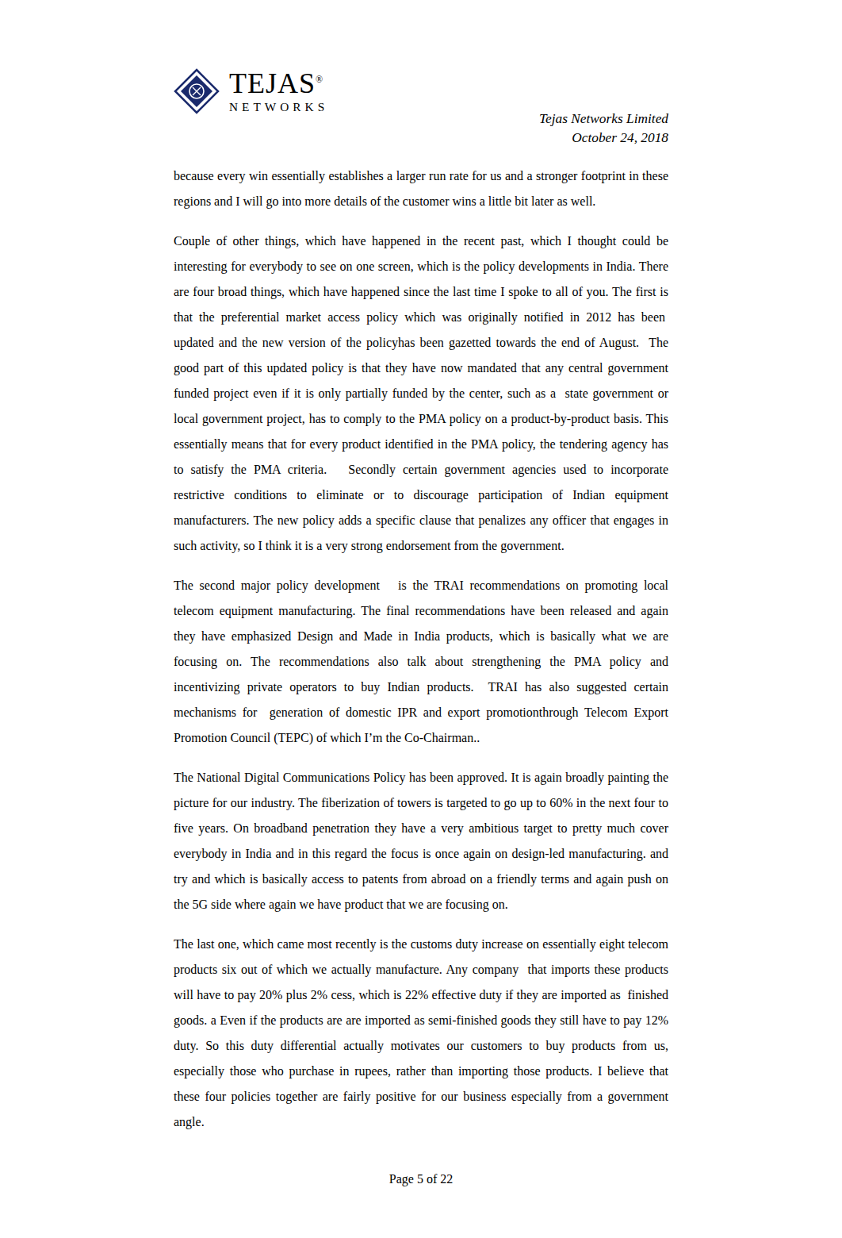TEJAS® NETWORKS
Tejas Networks Limited
October 24, 2018
because every win essentially establishes a larger run rate for us and a stronger footprint in these regions and I will go into more details of the customer wins a little bit later as well.
Couple of other things, which have happened in the recent past, which I thought could be interesting for everybody to see on one screen, which is the policy developments in India. There are four broad things, which have happened since the last time I spoke to all of you. The first is that the preferential market access policy which was originally notified in 2012 has been updated and the new version of the policyhas been gazetted towards the end of August. The good part of this updated policy is that they have now mandated that any central government funded project even if it is only partially funded by the center, such as a state government or local government project, has to comply to the PMA policy on a product-by-product basis. This essentially means that for every product identified in the PMA policy, the tendering agency has to satisfy the PMA criteria. Secondly certain government agencies used to incorporate restrictive conditions to eliminate or to discourage participation of Indian equipment manufacturers. The new policy adds a specific clause that penalizes any officer that engages in such activity, so I think it is a very strong endorsement from the government.
The second major policy development is the TRAI recommendations on promoting local telecom equipment manufacturing. The final recommendations have been released and again they have emphasized Design and Made in India products, which is basically what we are focusing on. The recommendations also talk about strengthening the PMA policy and incentivizing private operators to buy Indian products. TRAI has also suggested certain mechanisms for generation of domestic IPR and export promotionthrough Telecom Export Promotion Council (TEPC) of which I’m the Co-Chairman..
The National Digital Communications Policy has been approved. It is again broadly painting the picture for our industry. The fiberization of towers is targeted to go up to 60% in the next four to five years. On broadband penetration they have a very ambitious target to pretty much cover everybody in India and in this regard the focus is once again on design-led manufacturing. and try and which is basically access to patents from abroad on a friendly terms and again push on the 5G side where again we have product that we are focusing on.
The last one, which came most recently is the customs duty increase on essentially eight telecom products six out of which we actually manufacture. Any company that imports these products will have to pay 20% plus 2% cess, which is 22% effective duty if they are imported as finished goods. a Even if the products are are imported as semi-finished goods they still have to pay 12% duty. So this duty differential actually motivates our customers to buy products from us, especially those who purchase in rupees, rather than importing those products. I believe that these four policies together are fairly positive for our business especially from a government angle.
Page 5 of 22